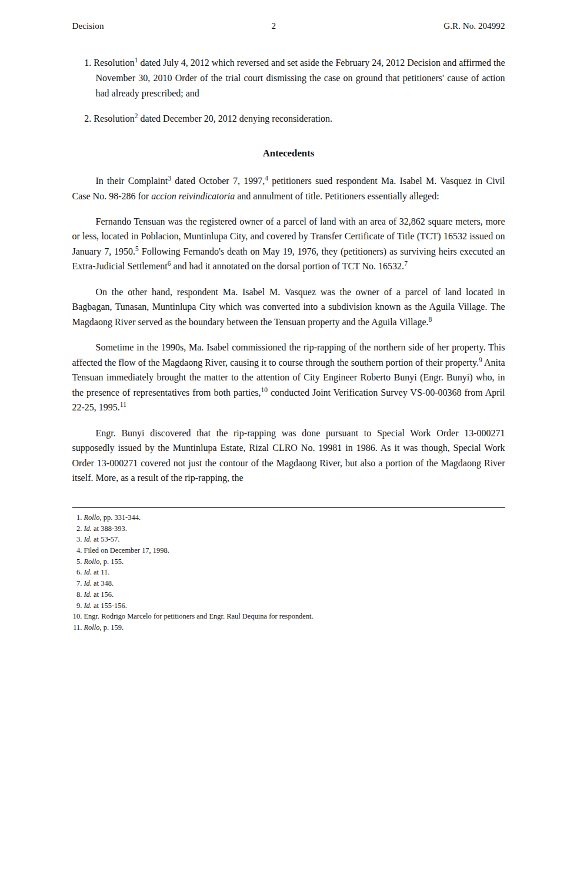Decision 2 G.R. No. 204992
1. Resolution1 dated July 4, 2012 which reversed and set aside the February 24, 2012 Decision and affirmed the November 30, 2010 Order of the trial court dismissing the case on ground that petitioners' cause of action had already prescribed; and
2. Resolution2 dated December 20, 2012 denying reconsideration.
Antecedents
In their Complaint3 dated October 7, 1997,4 petitioners sued respondent Ma. Isabel M. Vasquez in Civil Case No. 98-286 for accion reivindicatoria and annulment of title. Petitioners essentially alleged:
Fernando Tensuan was the registered owner of a parcel of land with an area of 32,862 square meters, more or less, located in Poblacion, Muntinlupa City, and covered by Transfer Certificate of Title (TCT) 16532 issued on January 7, 1950.5 Following Fernando's death on May 19, 1976, they (petitioners) as surviving heirs executed an Extra-Judicial Settlement6 and had it annotated on the dorsal portion of TCT No. 16532.7
On the other hand, respondent Ma. Isabel M. Vasquez was the owner of a parcel of land located in Bagbagan, Tunasan, Muntinlupa City which was converted into a subdivision known as the Aguila Village. The Magdaong River served as the boundary between the Tensuan property and the Aguila Village.8
Sometime in the 1990s, Ma. Isabel commissioned the rip-rapping of the northern side of her property. This affected the flow of the Magdaong River, causing it to course through the southern portion of their property.9 Anita Tensuan immediately brought the matter to the attention of City Engineer Roberto Bunyi (Engr. Bunyi) who, in the presence of representatives from both parties,10 conducted Joint Verification Survey VS-00-00368 from April 22-25, 1995.11
Engr. Bunyi discovered that the rip-rapping was done pursuant to Special Work Order 13-000271 supposedly issued by the Muntinlupa Estate, Rizal CLRO No. 19981 in 1986. As it was though, Special Work Order 13-000271 covered not just the contour of the Magdaong River, but also a portion of the Magdaong River itself. More, as a result of the rip-rapping, the
Rollo, pp. 331-344.
Id. at 388-393.
Id. at 53-57.
Filed on December 17, 1998.
Rollo, p. 155.
Id. at 11.
Id. at 348.
Id. at 156.
Id. at 155-156.
Engr. Rodrigo Marcelo for petitioners and Engr. Raul Dequina for respondent.
Rollo, p. 159.